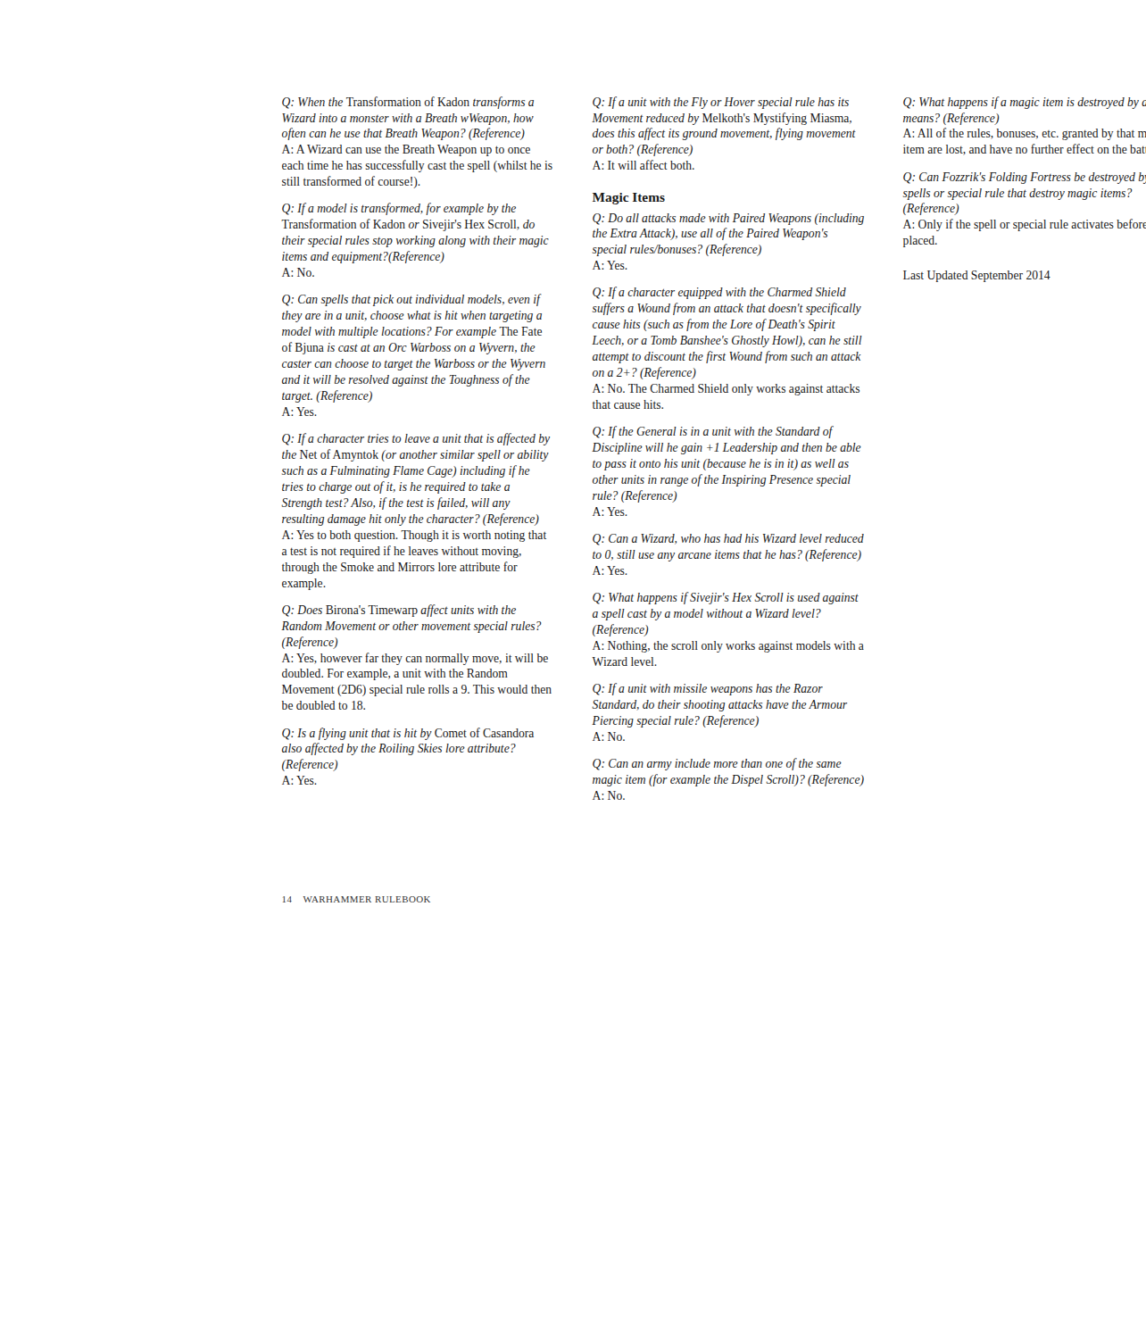Q: When the Transformation of Kadon transforms a Wizard into a monster with a Breath wWeapon, how often can he use that Breath Weapon? (Reference)
A: A Wizard can use the Breath Weapon up to once each time he has successfully cast the spell (whilst he is still transformed of course!).
Q: If a model is transformed, for example by the Transformation of Kadon or Sivejir's Hex Scroll, do their special rules stop working along with their magic items and equipment?(Reference)
A: No.
Q: Can spells that pick out individual models, even if they are in a unit, choose what is hit when targeting a model with multiple locations? For example The Fate of Bjuna is cast at an Orc Warboss on a Wyvern, the caster can choose to target the Warboss or the Wyvern and it will be resolved against the Toughness of the target. (Reference)
A: Yes.
Q: If a character tries to leave a unit that is affected by the Net of Amyntok (or another similar spell or ability such as a Fulminating Flame Cage) including if he tries to charge out of it, is he required to take a Strength test? Also, if the test is failed, will any resulting damage hit only the character? (Reference)
A: Yes to both question. Though it is worth noting that a test is not required if he leaves without moving, through the Smoke and Mirrors lore attribute for example.
Q: Does Birona's Timewarp affect units with the Random Movement or other movement special rules? (Reference)
A: Yes, however far they can normally move, it will be doubled. For example, a unit with the Random Movement (2D6) special rule rolls a 9. This would then be doubled to 18.
Q: Is a flying unit that is hit by Comet of Casandora also affected by the Roiling Skies lore attribute? (Reference)
A: Yes.
Q: If a unit with the Fly or Hover special rule has its Movement reduced by Melkoth's Mystifying Miasma, does this affect its ground movement, flying movement or both? (Reference)
A: It will affect both.
Magic Items
Q: Do all attacks made with Paired Weapons (including the Extra Attack), use all of the Paired Weapon's special rules/bonuses? (Reference)
A: Yes.
Q: If a character equipped with the Charmed Shield suffers a Wound from an attack that doesn't specifically cause hits (such as from the Lore of Death's Spirit Leech, or a Tomb Banshee's Ghostly Howl), can he still attempt to discount the first Wound from such an attack on a 2+? (Reference)
A: No. The Charmed Shield only works against attacks that cause hits.
Q: If the General is in a unit with the Standard of Discipline will he gain +1 Leadership and then be able to pass it onto his unit (because he is in it) as well as other units in range of the Inspiring Presence special rule? (Reference)
A: Yes.
Q: Can a Wizard, who has had his Wizard level reduced to 0, still use any arcane items that he has? (Reference)
A: Yes.
Q: What happens if Sivejir's Hex Scroll is used against a spell cast by a model without a Wizard level? (Reference)
A: Nothing, the scroll only works against models with a Wizard level.
Q: If a unit with missile weapons has the Razor Standard, do their shooting attacks have the Armour Piercing special rule? (Reference)
A: No.
Q: Can an army include more than one of the same magic item (for example the Dispel Scroll)? (Reference)
A: No.
Q: What happens if a magic item is destroyed by any means? (Reference)
A: All of the rules, bonuses, etc. granted by that magic item are lost, and have no further effect on the battle.
Q: Can Fozzrik's Folding Fortress be destroyed by spells or special rule that destroy magic items? (Reference)
A: Only if the spell or special rule activates before it is placed.
Last Updated September 2014
14 WARHAMMER RULEBOOK